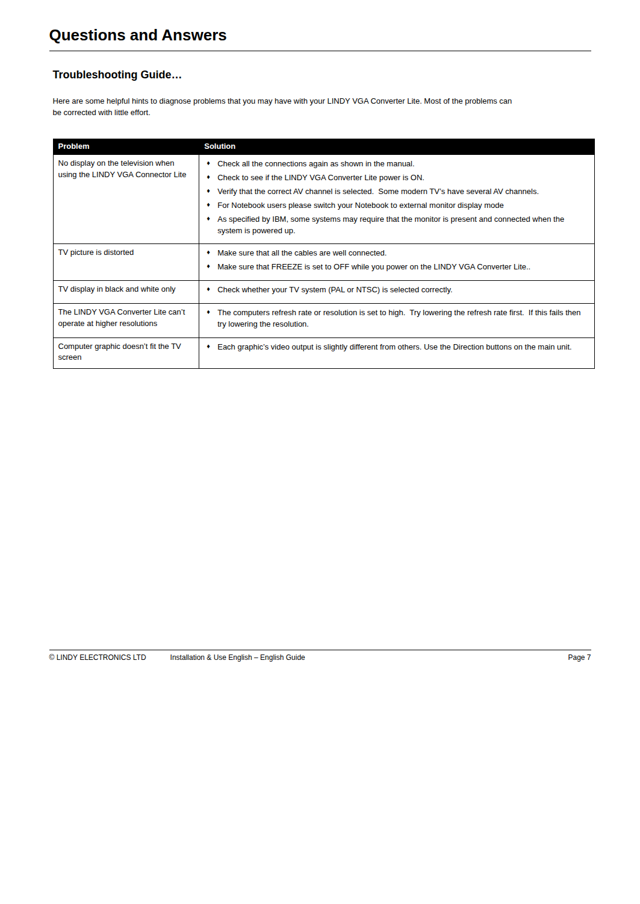Questions and Answers
Troubleshooting Guide…
Here are some helpful hints to diagnose problems that you may have with your LINDY VGA Converter Lite. Most of the problems can be corrected with little effort.
| Problem | Solution |
| --- | --- |
| No display on the television when using the LINDY VGA Connector Lite | Check all the connections again as shown in the manual. Check to see if the LINDY VGA Converter Lite power is ON. Verify that the correct AV channel is selected. Some modern TV’s have several AV channels. For Notebook users please switch your Notebook to external monitor display mode As specified by IBM, some systems may require that the monitor is present and connected when the system is powered up. |
| TV picture is distorted | Make sure that all the cables are well connected. Make sure that FREEZE is set to OFF while you power on the LINDY VGA Converter Lite.. |
| TV display in black and white only | Check whether your TV system (PAL or NTSC) is selected correctly. |
| The LINDY VGA Converter Lite can’t operate at higher resolutions | The computers refresh rate or resolution is set to high. Try lowering the refresh rate first. If this fails then try lowering the resolution. |
| Computer graphic doesn’t fit the TV screen | Each graphic’s video output is slightly different from others. Use the Direction buttons on the main unit. |
© LINDY ELECTRONICS LTD Installation & Use English – English Guide Page 7